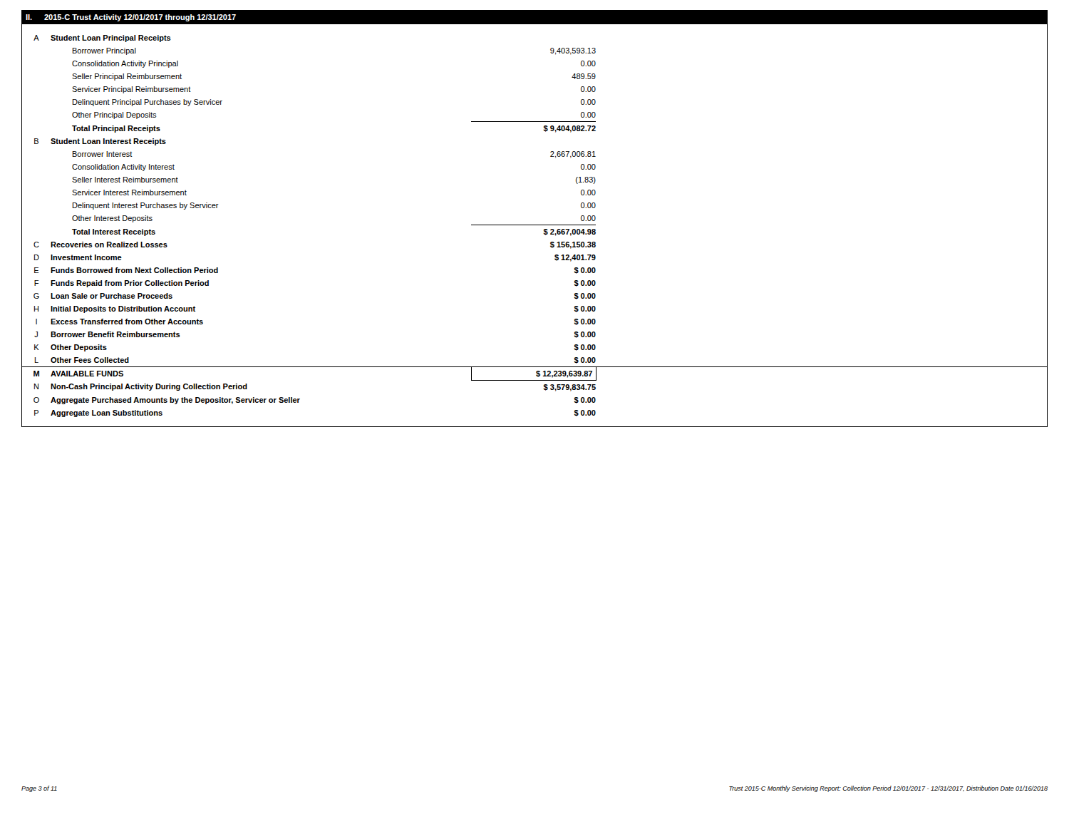II.
2015-C Trust Activity 12/01/2017 through 12/31/2017
| A | Student Loan Principal Receipts | | |
| | Borrower Principal | 9,403,593.13 | |
| | Consolidation Activity Principal | 0.00 | |
| | Seller Principal Reimbursement | 489.59 | |
| | Servicer Principal Reimbursement | 0.00 | |
| | Delinquent Principal Purchases by Servicer | 0.00 | |
| | Other Principal Deposits | 0.00 | |
| | Total Principal Receipts | $ 9,404,082.72 | |
| B | Student Loan Interest Receipts | | |
| | Borrower Interest | 2,667,006.81 | |
| | Consolidation Activity Interest | 0.00 | |
| | Seller Interest Reimbursement | (1.83) | |
| | Servicer Interest Reimbursement | 0.00 | |
| | Delinquent Interest Purchases by Servicer | 0.00 | |
| | Other Interest Deposits | 0.00 | |
| | Total Interest Receipts | $ 2,667,004.98 | |
| C | Recoveries on Realized Losses | $ 156,150.38 | |
| D | Investment Income | $ 12,401.79 | |
| E | Funds Borrowed from Next Collection Period | $ 0.00 | |
| F | Funds Repaid from Prior Collection Period | $ 0.00 | |
| G | Loan Sale or Purchase Proceeds | $ 0.00 | |
| H | Initial Deposits to Distribution Account | $ 0.00 | |
| I | Excess Transferred from Other Accounts | $ 0.00 | |
| J | Borrower Benefit Reimbursements | $ 0.00 | |
| K | Other Deposits | $ 0.00 | |
| L | Other Fees Collected | $ 0.00 | |
| M | AVAILABLE FUNDS | $ 12,239,639.87 | |
| N | Non-Cash Principal Activity During Collection Period | $ 3,579,834.75 | |
| O | Aggregate Purchased Amounts by the Depositor, Servicer or Seller | $ 0.00 | |
| P | Aggregate Loan Substitutions | $ 0.00 | |
Page 3 of 11
Trust 2015-C Monthly Servicing Report: Collection Period 12/01/2017 - 12/31/2017, Distribution Date 01/16/2018